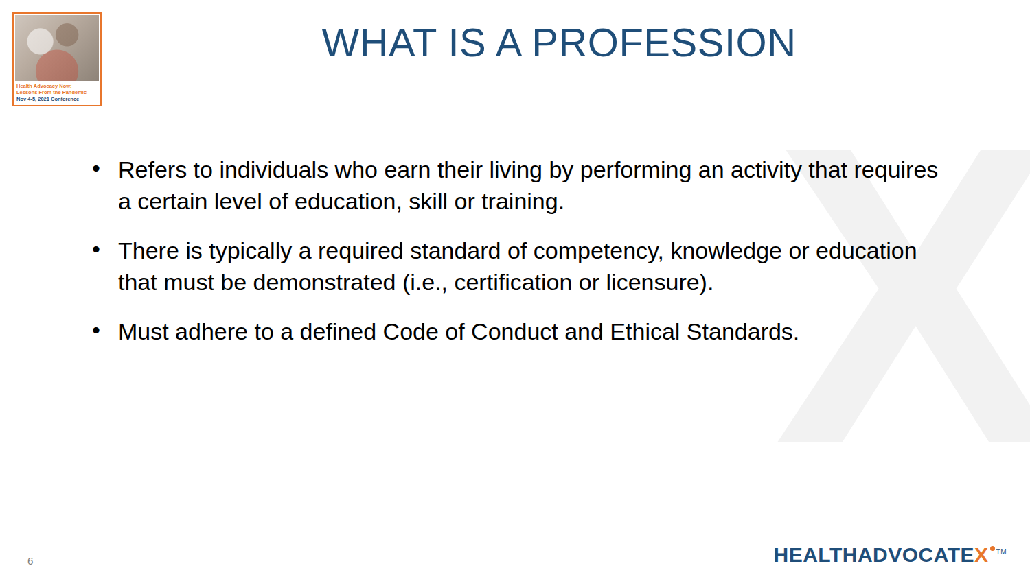X
Health Advocacy Now:
Lessons From the Pandemic
Nov 4-5, 2021 Conference
WHAT IS A PROFESSION
Refers to individuals who earn their living by performing an activity that requires a certain level of education, skill or training.
There is typically a required standard of competency, knowledge or education that must be demonstrated (i.e., certification or licensure).
Must adhere to a defined Code of Conduct and Ethical Standards.
6
HEALTH ADVOCATE X TM